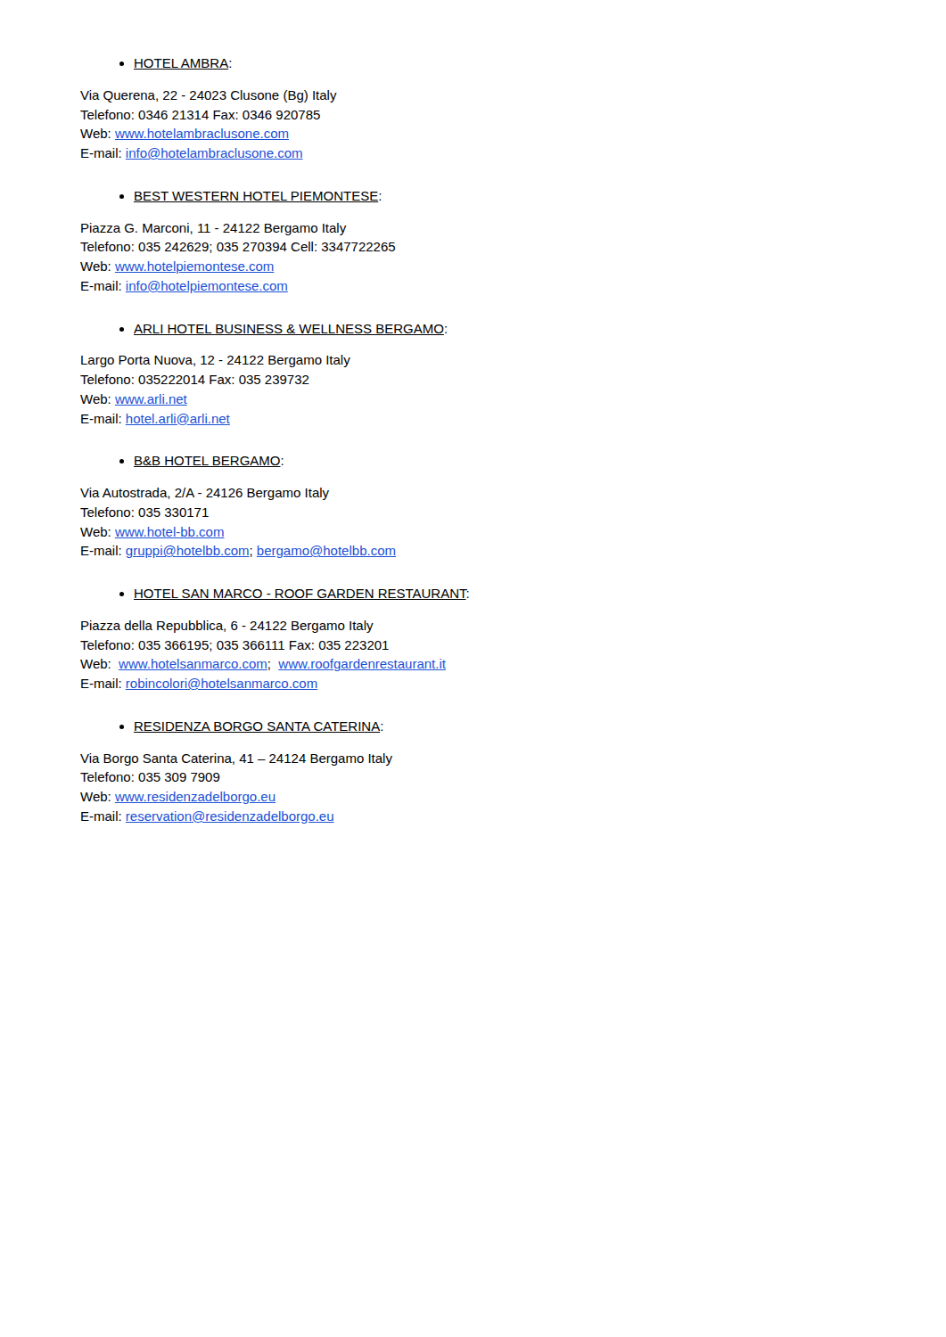HOTEL AMBRA:
Via Querena, 22 - 24023 Clusone (Bg) Italy
Telefono: 0346 21314 Fax: 0346 920785
Web: www.hotelambraclusone.com
E-mail: info@hotelambraclusone.com
BEST WESTERN HOTEL PIEMONTESE:
Piazza G. Marconi, 11 - 24122 Bergamo Italy
Telefono: 035 242629; 035 270394 Cell: 3347722265
Web: www.hotelpiemontese.com
E-mail: info@hotelpiemontese.com
ARLI HOTEL BUSINESS & WELLNESS BERGAMO:
Largo Porta Nuova, 12 - 24122 Bergamo Italy
Telefono: 035222014 Fax: 035 239732
Web: www.arli.net
E-mail: hotel.arli@arli.net
B&B HOTEL BERGAMO:
Via Autostrada, 2/A - 24126 Bergamo Italy
Telefono: 035 330171
Web: www.hotel-bb.com
E-mail: gruppi@hotelbb.com; bergamo@hotelbb.com
HOTEL SAN MARCO - ROOF GARDEN RESTAURANT:
Piazza della Repubblica, 6 - 24122 Bergamo Italy
Telefono: 035 366195; 035 366111 Fax: 035 223201
Web: www.hotelsanmarco.com; www.roofgardenrestaurant.it
E-mail: robincolori@hotelsanmarco.com
RESIDENZA BORGO SANTA CATERINA:
Via Borgo Santa Caterina, 41 – 24124 Bergamo Italy
Telefono: 035 309 7909
Web: www.residenzadelborgo.eu
E-mail: reservation@residenzadelborgo.eu